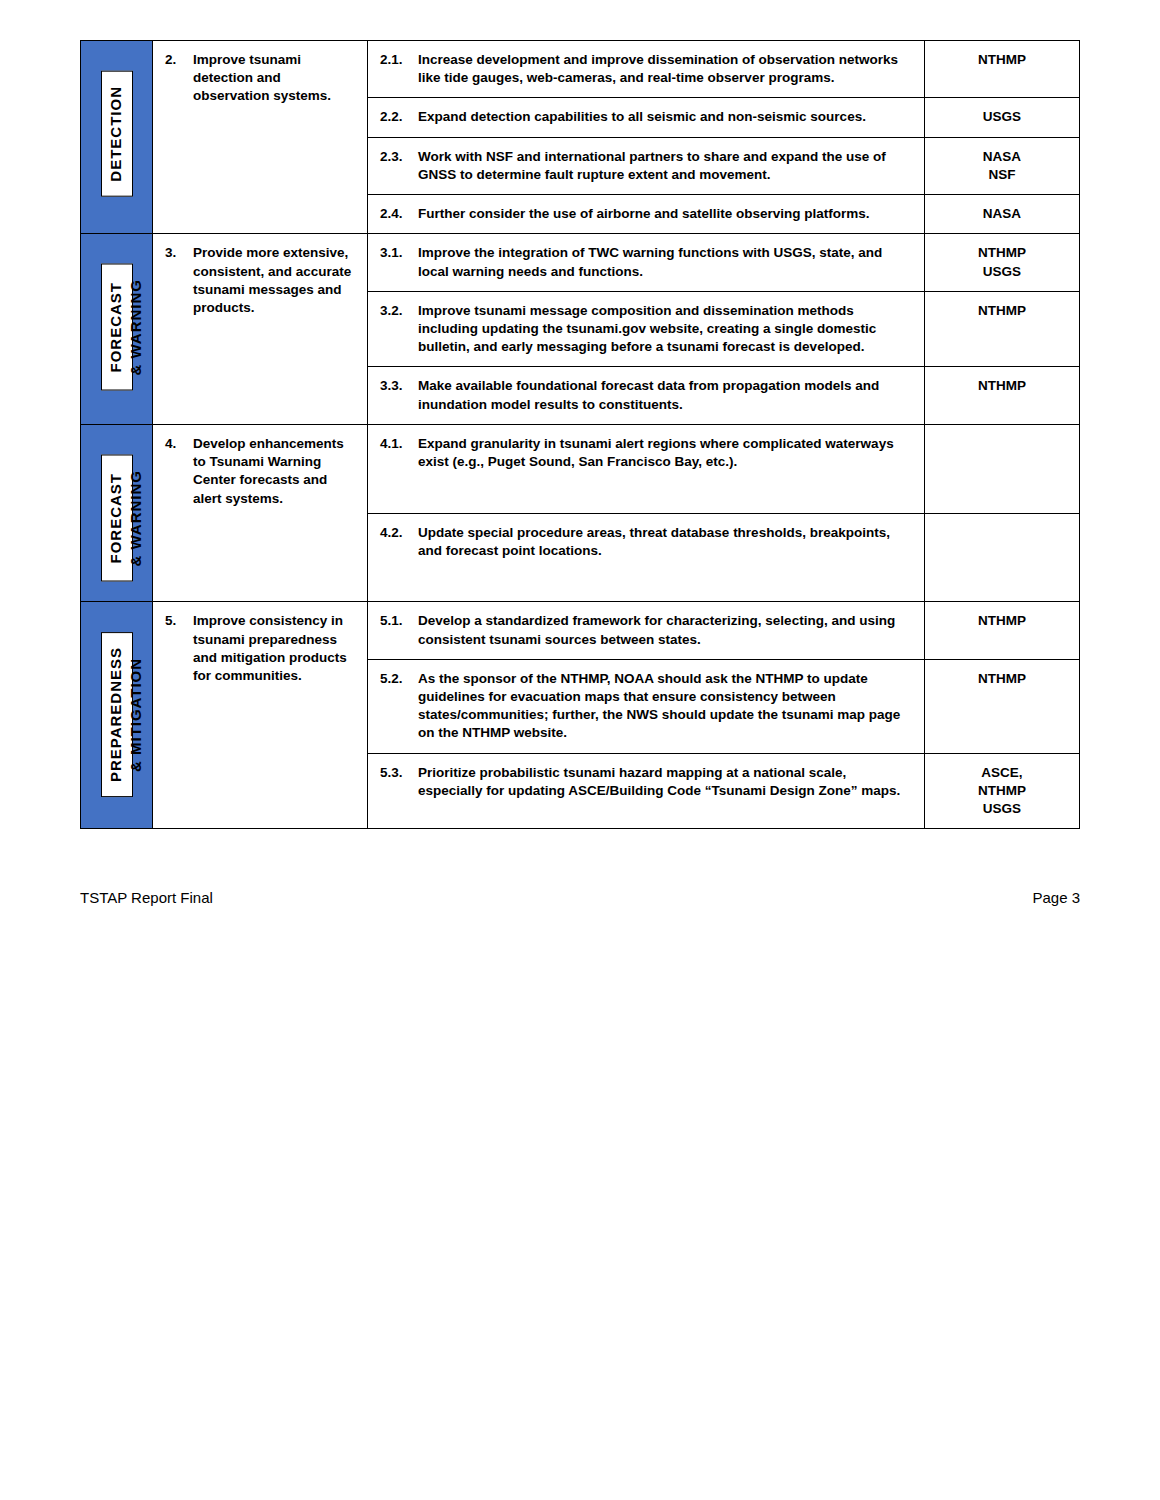| DETECTION | 2. Improve tsunami detection and observation systems. | 2.1. Increase development and improve dissemination of observation networks like tide gauges, web-cameras, and real-time observer programs. | NTHMP |
| 2.2. Expand detection capabilities to all seismic and non-seismic sources. | USGS |
| 2.3. Work with NSF and international partners to share and expand the use of GNSS to determine fault rupture extent and movement. | NASA NSF |
| 2.4. Further consider the use of airborne and satellite observing platforms. | NASA |
| FORECAST & WARNING | 3. Provide more extensive, consistent, and accurate tsunami messages and products. | 3.1. Improve the integration of TWC warning functions with USGS, state, and local warning needs and functions. | NTHMP USGS |
| 3.2. Improve tsunami message composition and dissemination methods including updating the tsunami.gov website, creating a single domestic bulletin, and early messaging before a tsunami forecast is developed. | NTHMP |
| 3.3. Make available foundational forecast data from propagation models and inundation model results to constituents. | NTHMP |
| FORECAST & WARNING | 4. Develop enhancements to Tsunami Warning Center forecasts and alert systems. | 4.1. Expand granularity in tsunami alert regions where complicated waterways exist (e.g., Puget Sound, San Francisco Bay, etc.). | |
| 4.2. Update special procedure areas, threat database thresholds, breakpoints, and forecast point locations. | |
| PREPAREDNESS & MITIGATION | 5. Improve consistency in tsunami preparedness and mitigation products for communities. | 5.1. Develop a standardized framework for characterizing, selecting, and using consistent tsunami sources between states. | NTHMP |
| 5.2. As the sponsor of the NTHMP, NOAA should ask the NTHMP to update guidelines for evacuation maps that ensure consistency between states/communities; further, the NWS should update the tsunami map page on the NTHMP website. | NTHMP |
| 5.3. Prioritize probabilistic tsunami hazard mapping at a national scale, especially for updating ASCE/Building Code “Tsunami Design Zone” maps. | ASCE, NTHMP USGS |
TSTAP Report Final
Page 3